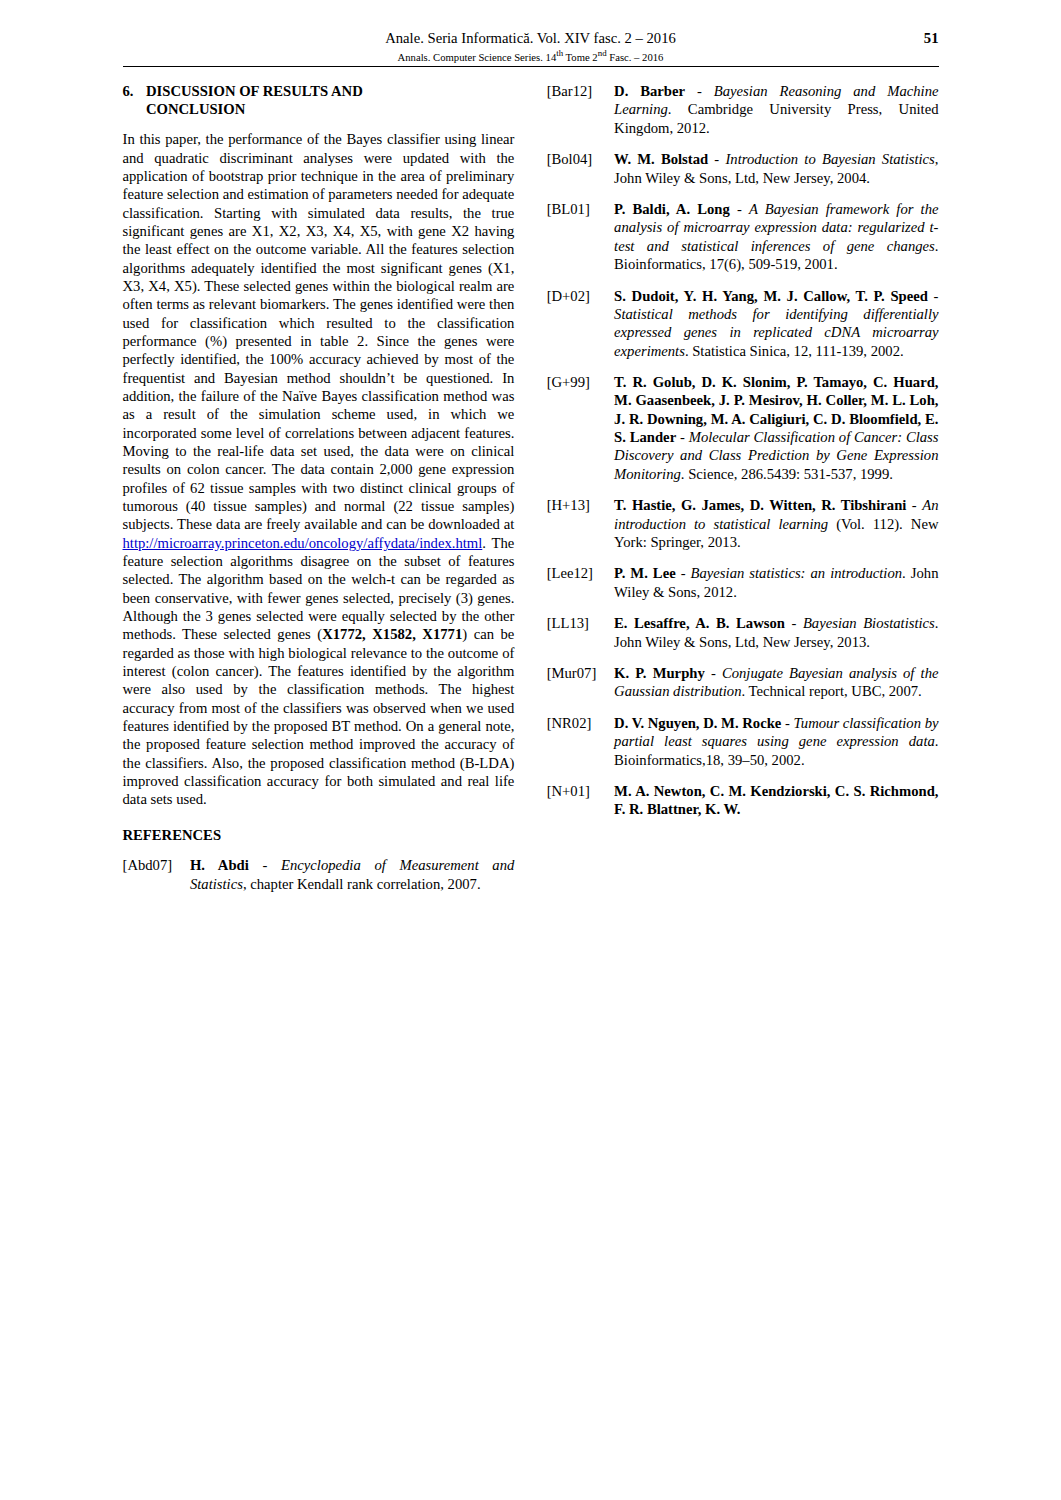Anale. Seria Informatică. Vol. XIV fasc. 2 – 2016
Annals. Computer Science Series. 14th Tome 2nd Fasc. – 2016
51
6. DISCUSSION OF RESULTS AND
CONCLUSION
In this paper, the performance of the Bayes classifier using linear and quadratic discriminant analyses were updated with the application of bootstrap prior technique in the area of preliminary feature selection and estimation of parameters needed for adequate classification. Starting with simulated data results, the true significant genes are X1, X2, X3, X4, X5, with gene X2 having the least effect on the outcome variable. All the features selection algorithms adequately identified the most significant genes (X1, X3, X4, X5). These selected genes within the biological realm are often terms as relevant biomarkers. The genes identified were then used for classification which resulted to the classification performance (%) presented in table 2. Since the genes were perfectly identified, the 100% accuracy achieved by most of the frequentist and Bayesian method shouldn’t be questioned. In addition, the failure of the Naïve Bayes classification method was as a result of the simulation scheme used, in which we incorporated some level of correlations between adjacent features. Moving to the real-life data set used, the data were on clinical results on colon cancer. The data contain 2,000 gene expression profiles of 62 tissue samples with two distinct clinical groups of tumorous (40 tissue samples) and normal (22 tissue samples) subjects. These data are freely available and can be downloaded at http://microarray.princeton.edu/oncology/affydata/index.html. The feature selection algorithms disagree on the subset of features selected. The algorithm based on the welch-t can be regarded as been conservative, with fewer genes selected, precisely (3) genes. Although the 3 genes selected were equally selected by the other methods. These selected genes (X1772, X1582, X1771) can be regarded as those with high biological relevance to the outcome of interest (colon cancer). The features identified by the algorithm were also used by the classification methods. The highest accuracy from most of the classifiers was observed when we used features identified by the proposed BT method. On a general note, the proposed feature selection method improved the accuracy of the classifiers. Also, the proposed classification method (B-LDA) improved classification accuracy for both simulated and real life data sets used.
REFERENCES
[Abd07]
H. Abdi - Encyclopedia of Measurement and Statistics, chapter Kendall rank correlation, 2007.
[Bar12]
D. Barber - Bayesian Reasoning and Machine Learning. Cambridge University Press, United Kingdom, 2012.
[Bol04]
W. M. Bolstad - Introduction to Bayesian Statistics, John Wiley & Sons, Ltd, New Jersey, 2004.
[BL01]
P. Baldi, A. Long - A Bayesian framework for the analysis of microarray expression data: regularized t-test and statistical inferences of gene changes. Bioinformatics, 17(6), 509-519, 2001.
[D+02]
S. Dudoit, Y. H. Yang, M. J. Callow, T. P. Speed - Statistical methods for identifying differentially expressed genes in replicated cDNA microarray experiments. Statistica Sinica, 12, 111-139, 2002.
[G+99]
T. R. Golub, D. K. Slonim, P. Tamayo, C. Huard, M. Gaasenbeek, J. P. Mesirov, H. Coller, M. L. Loh, J. R. Downing, M. A. Caligiuri, C. D. Bloomfield, E. S. Lander - Molecular Classification of Cancer: Class Discovery and Class Prediction by Gene Expression Monitoring. Science, 286.5439: 531-537, 1999.
[H+13]
T. Hastie, G. James, D. Witten, R. Tibshirani - An introduction to statistical learning (Vol. 112). New York: Springer, 2013.
[Lee12]
P. M. Lee - Bayesian statistics: an introduction. John Wiley & Sons, 2012.
[LL13]
E. Lesaffre, A. B. Lawson - Bayesian Biostatistics. John Wiley & Sons, Ltd, New Jersey, 2013.
[Mur07]
K. P. Murphy - Conjugate Bayesian analysis of the Gaussian distribution. Technical report, UBC, 2007.
[NR02]
D. V. Nguyen, D. M. Rocke - Tumour classification by partial least squares using gene expression data. Bioinformatics,18, 39–50, 2002.
[N+01]
M. A. Newton, C. M. Kendziorski, C. S. Richmond, F. R. Blattner, K. W.